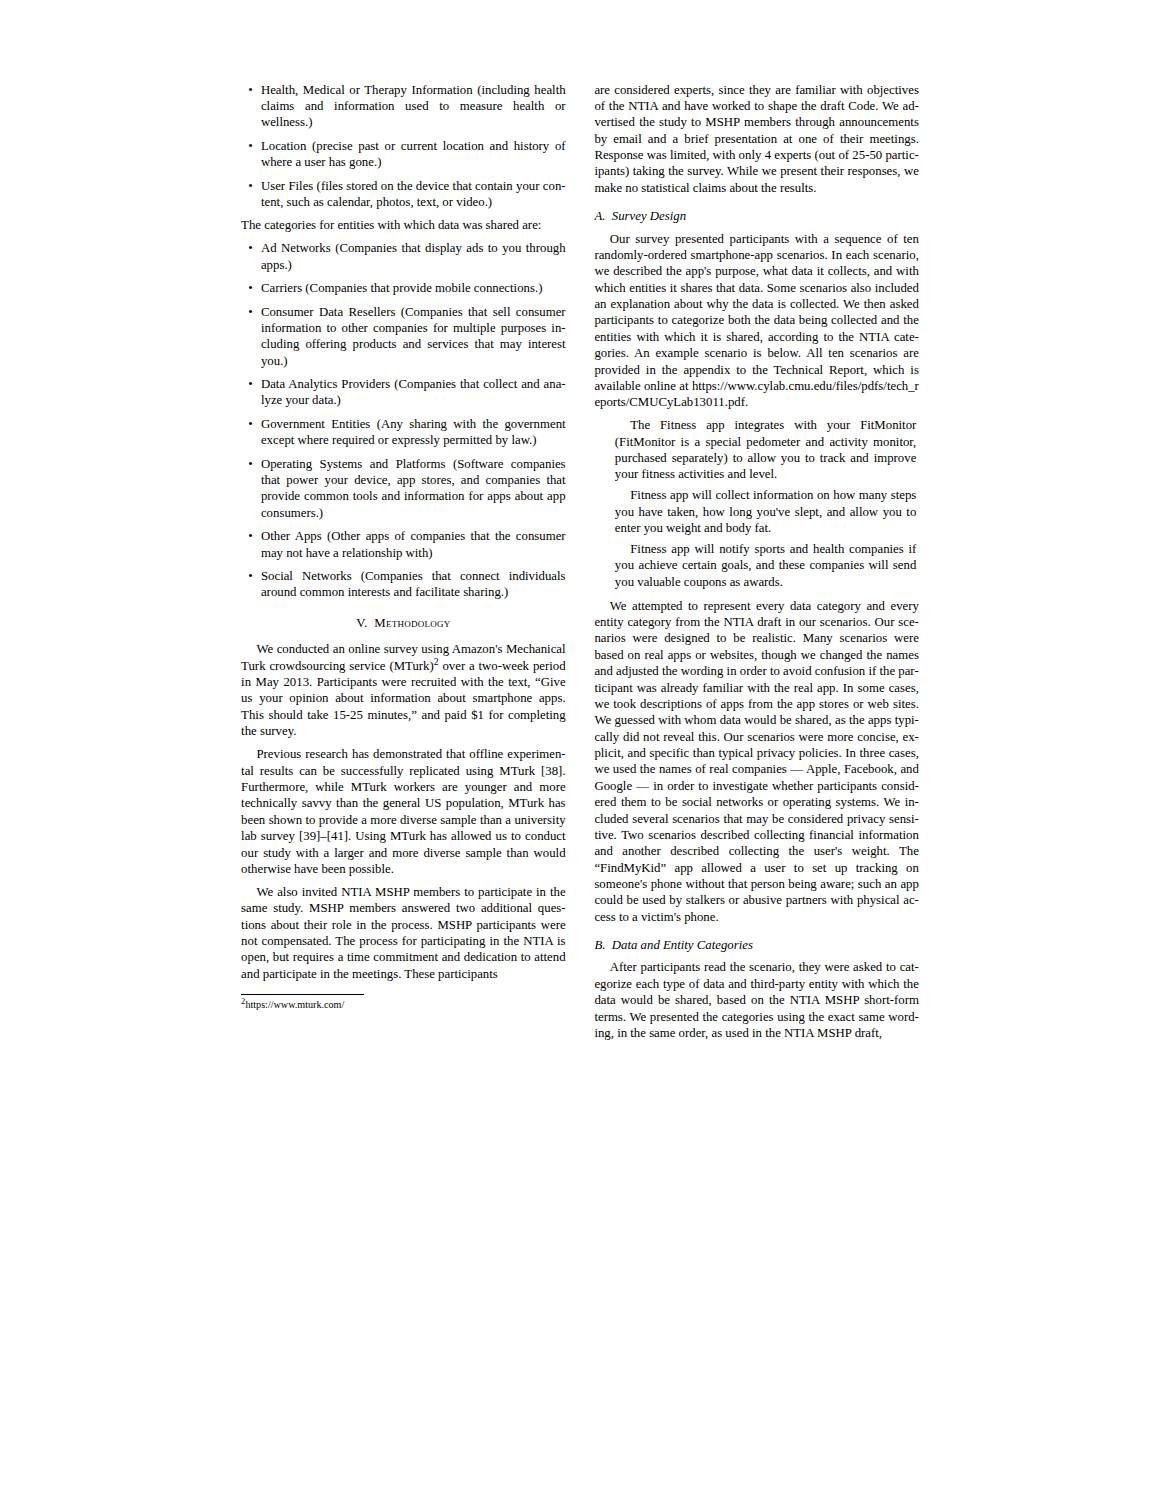Health, Medical or Therapy Information (including health claims and information used to measure health or wellness.)
Location (precise past or current location and history of where a user has gone.)
User Files (files stored on the device that contain your content, such as calendar, photos, text, or video.)
The categories for entities with which data was shared are:
Ad Networks (Companies that display ads to you through apps.)
Carriers (Companies that provide mobile connections.)
Consumer Data Resellers (Companies that sell consumer information to other companies for multiple purposes including offering products and services that may interest you.)
Data Analytics Providers (Companies that collect and analyze your data.)
Government Entities (Any sharing with the government except where required or expressly permitted by law.)
Operating Systems and Platforms (Software companies that power your device, app stores, and companies that provide common tools and information for apps about app consumers.)
Other Apps (Other apps of companies that the consumer may not have a relationship with)
Social Networks (Companies that connect individuals around common interests and facilitate sharing.)
V. Methodology
We conducted an online survey using Amazon's Mechanical Turk crowdsourcing service (MTurk)2 over a two-week period in May 2013. Participants were recruited with the text, “Give us your opinion about information about smartphone apps. This should take 15-25 minutes,” and paid $1 for completing the survey.
Previous research has demonstrated that offline experimental results can be successfully replicated using MTurk [38]. Furthermore, while MTurk workers are younger and more technically savvy than the general US population, MTurk has been shown to provide a more diverse sample than a university lab survey [39]–[41]. Using MTurk has allowed us to conduct our study with a larger and more diverse sample than would otherwise have been possible.
We also invited NTIA MSHP members to participate in the same study. MSHP members answered two additional questions about their role in the process. MSHP participants were not compensated. The process for participating in the NTIA is open, but requires a time commitment and dedication to attend and participate in the meetings. These participants
2https://www.mturk.com/
are considered experts, since they are familiar with objectives of the NTIA and have worked to shape the draft Code. We advertised the study to MSHP members through announcements by email and a brief presentation at one of their meetings. Response was limited, with only 4 experts (out of 25-50 participants) taking the survey. While we present their responses, we make no statistical claims about the results.
A. Survey Design
Our survey presented participants with a sequence of ten randomly-ordered smartphone-app scenarios. In each scenario, we described the app's purpose, what data it collects, and with which entities it shares that data. Some scenarios also included an explanation about why the data is collected. We then asked participants to categorize both the data being collected and the entities with which it is shared, according to the NTIA categories. An example scenario is below. All ten scenarios are provided in the appendix to the Technical Report, which is available online at https://www.cylab.cmu.edu/files/pdfs/tech_reports/CMUCyLab13011.pdf.
The Fitness app integrates with your FitMonitor (FitMonitor is a special pedometer and activity monitor, purchased separately) to allow you to track and improve your fitness activities and level.
Fitness app will collect information on how many steps you have taken, how long you've slept, and allow you to enter you weight and body fat.
Fitness app will notify sports and health companies if you achieve certain goals, and these companies will send you valuable coupons as awards.
We attempted to represent every data category and every entity category from the NTIA draft in our scenarios. Our scenarios were designed to be realistic. Many scenarios were based on real apps or websites, though we changed the names and adjusted the wording in order to avoid confusion if the participant was already familiar with the real app. In some cases, we took descriptions of apps from the app stores or web sites. We guessed with whom data would be shared, as the apps typically did not reveal this. Our scenarios were more concise, explicit, and specific than typical privacy policies. In three cases, we used the names of real companies — Apple, Facebook, and Google — in order to investigate whether participants considered them to be social networks or operating systems. We included several scenarios that may be considered privacy sensitive. Two scenarios described collecting financial information and another described collecting the user's weight. The “FindMyKid” app allowed a user to set up tracking on someone's phone without that person being aware; such an app could be used by stalkers or abusive partners with physical access to a victim's phone.
B. Data and Entity Categories
After participants read the scenario, they were asked to categorize each type of data and third-party entity with which the data would be shared, based on the NTIA MSHP short-form terms. We presented the categories using the exact same wording, in the same order, as used in the NTIA MSHP draft,